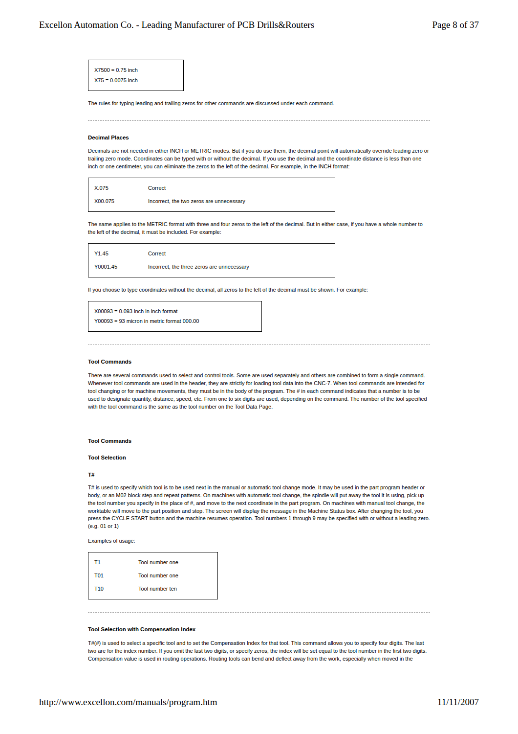Excellon Automation Co. - Leading Manufacturer of PCB Drills&Routers
Page 8 of 37
X7500 = 0.75 inch
X75 = 0.0075 inch
The rules for typing leading and trailing zeros for other commands are discussed under each command.
Decimal Places
Decimals are not needed in either INCH or METRIC modes. But if you do use them, the decimal point will automatically override leading zero or trailing zero mode. Coordinates can be typed with or without the decimal. If you use the decimal and the coordinate distance is less than one inch or one centimeter, you can eliminate the zeros to the left of the decimal. For example, in the INCH format:
| X.075 | Correct |
| X00.075 | Incorrect, the two zeros are unnecessary |
The same applies to the METRIC format with three and four zeros to the left of the decimal. But in either case, if you have a whole number to the left of the decimal, it must be included. For example:
| Y1.45 | Correct |
| Y0001.45 | Incorrect, the three zeros are unnecessary |
If you choose to type coordinates without the decimal, all zeros to the left of the decimal must be shown. For example:
X00093 = 0.093 inch in inch format
Y00093 = 93 micron in metric format 000.00
Tool Commands
There are several commands used to select and control tools. Some are used separately and others are combined to form a single command. Whenever tool commands are used in the header, they are strictly for loading tool data into the CNC-7. When tool commands are intended for tool changing or for machine movements, they must be in the body of the program. The # in each command indicates that a number is to be used to designate quantity, distance, speed, etc. From one to six digits are used, depending on the command. The number of the tool specified with the tool command is the same as the tool number on the Tool Data Page.
Tool Commands
Tool Selection
T#
T# is used to specify which tool is to be used next in the manual or automatic tool change mode. It may be used in the part program header or body, or an M02 block step and repeat patterns. On machines with automatic tool change, the spindle will put away the tool it is using, pick up the tool number you specify in the place of #, and move to the next coordinate in the part program. On machines with manual tool change, the worktable will move to the part position and stop. The screen will display the message in the Machine Status box. After changing the tool, you press the CYCLE START button and the machine resumes operation. Tool numbers 1 through 9 may be specified with or without a leading zero. (e.g. 01 or 1)
Examples of usage:
| T1 | Tool number one |
| T01 | Tool number one |
| T10 | Tool number ten |
Tool Selection with Compensation Index
T#(#) is used to select a specific tool and to set the Compensation Index for that tool. This command allows you to specify four digits. The last two are for the index number. If you omit the last two digits, or specify zeros, the index will be set equal to the tool number in the first two digits.
Compensation value is used in routing operations. Routing tools can bend and deflect away from the work, especially when moved in the
http://www.excellon.com/manuals/program.htm
11/11/2007